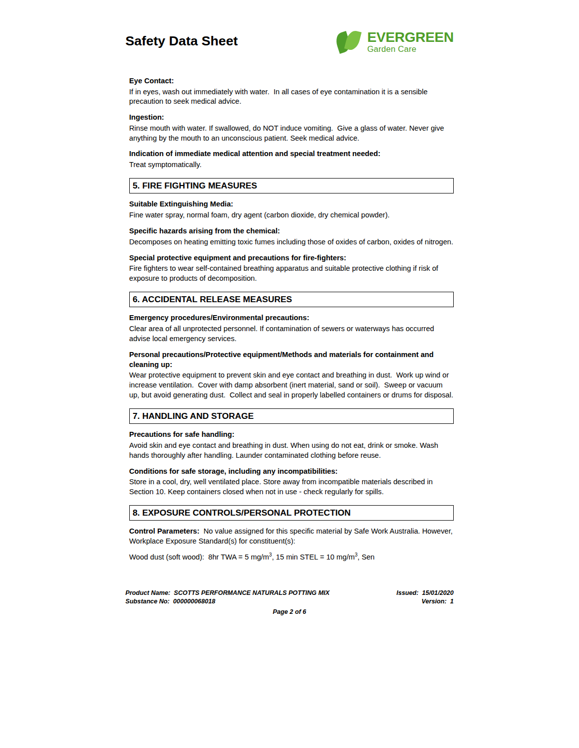Safety Data Sheet
EVERGREEN
Garden Care
Eye Contact:
If in eyes, wash out immediately with water. In all cases of eye contamination it is a sensible precaution to seek medical advice.
Ingestion:
Rinse mouth with water. If swallowed, do NOT induce vomiting. Give a glass of water. Never give anything by the mouth to an unconscious patient. Seek medical advice.
Indication of immediate medical attention and special treatment needed:
Treat symptomatically.
5. FIRE FIGHTING MEASURES
Suitable Extinguishing Media:
Fine water spray, normal foam, dry agent (carbon dioxide, dry chemical powder).
Specific hazards arising from the chemical:
Decomposes on heating emitting toxic fumes including those of oxides of carbon, oxides of nitrogen.
Special protective equipment and precautions for fire-fighters:
Fire fighters to wear self-contained breathing apparatus and suitable protective clothing if risk of exposure to products of decomposition.
6. ACCIDENTAL RELEASE MEASURES
Emergency procedures/Environmental precautions:
Clear area of all unprotected personnel. If contamination of sewers or waterways has occurred advise local emergency services.
Personal precautions/Protective equipment/Methods and materials for containment and cleaning up:
Wear protective equipment to prevent skin and eye contact and breathing in dust. Work up wind or increase ventilation. Cover with damp absorbent (inert material, sand or soil). Sweep or vacuum up, but avoid generating dust. Collect and seal in properly labelled containers or drums for disposal.
7. HANDLING AND STORAGE
Precautions for safe handling:
Avoid skin and eye contact and breathing in dust. When using do not eat, drink or smoke. Wash hands thoroughly after handling. Launder contaminated clothing before reuse.
Conditions for safe storage, including any incompatibilities:
Store in a cool, dry, well ventilated place. Store away from incompatible materials described in Section 10. Keep containers closed when not in use - check regularly for spills.
8. EXPOSURE CONTROLS/PERSONAL PROTECTION
Control Parameters: No value assigned for this specific material by Safe Work Australia. However, Workplace Exposure Standard(s) for constituent(s):
Wood dust (soft wood): 8hr TWA = 5 mg/m3, 15 min STEL = 10 mg/m3, Sen
Product Name: SCOTTS PERFORMANCE NATURALS POTTING MIX
Substance No: 000000068018
Issued: 15/01/2020
Version: 1
Page 2 of 6